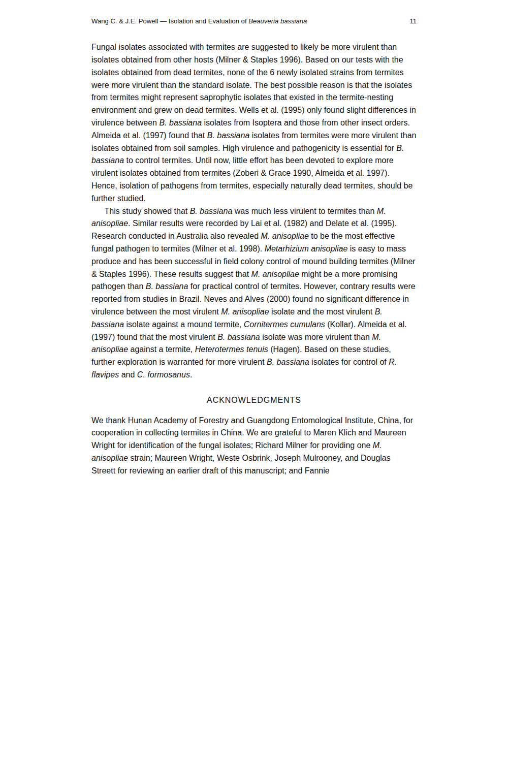Wang C. & J.E. Powell — Isolation and Evaluation of Beauveria bassiana 11
Fungal isolates associated with termites are suggested to likely be more virulent than isolates obtained from other hosts (Milner & Staples 1996). Based on our tests with the isolates obtained from dead termites, none of the 6 newly isolated strains from termites were more virulent than the standard isolate. The best possible reason is that the isolates from termites might represent saprophytic isolates that existed in the termite-nesting environment and grew on dead termites. Wells et al. (1995) only found slight differences in virulence between B. bassiana isolates from Isoptera and those from other insect orders. Almeida et al. (1997) found that B. bassiana isolates from termites were more virulent than isolates obtained from soil samples. High virulence and pathogenicity is essential for B. bassiana to control termites. Until now, little effort has been devoted to explore more virulent isolates obtained from termites (Zoberi & Grace 1990, Almeida et al. 1997). Hence, isolation of pathogens from termites, especially naturally dead termites, should be further studied.
This study showed that B. bassiana was much less virulent to termites than M. anisopliae. Similar results were recorded by Lai et al. (1982) and Delate et al. (1995). Research conducted in Australia also revealed M. anisopliae to be the most effective fungal pathogen to termites (Milner et al. 1998). Metarhizium anisopliae is easy to mass produce and has been successful in field colony control of mound building termites (Milner & Staples 1996). These results suggest that M. anisopliae might be a more promising pathogen than B. bassiana for practical control of termites. However, contrary results were reported from studies in Brazil. Neves and Alves (2000) found no significant difference in virulence between the most virulent M. anisopliae isolate and the most virulent B. bassiana isolate against a mound termite, Cornitermes cumulans (Kollar). Almeida et al. (1997) found that the most virulent B. bassiana isolate was more virulent than M. anisopliae against a termite, Heterotermes tenuis (Hagen). Based on these studies, further exploration is warranted for more virulent B. bassiana isolates for control of R. flavipes and C. formosanus.
ACKNOWLEDGMENTS
We thank Hunan Academy of Forestry and Guangdong Entomological Institute, China, for cooperation in collecting termites in China. We are grateful to Maren Klich and Maureen Wright for identification of the fungal isolates; Richard Milner for providing one M. anisopliae strain; Maureen Wright, Weste Osbrink, Joseph Mulrooney, and Douglas Streett for reviewing an earlier draft of this manuscript; and Fannie